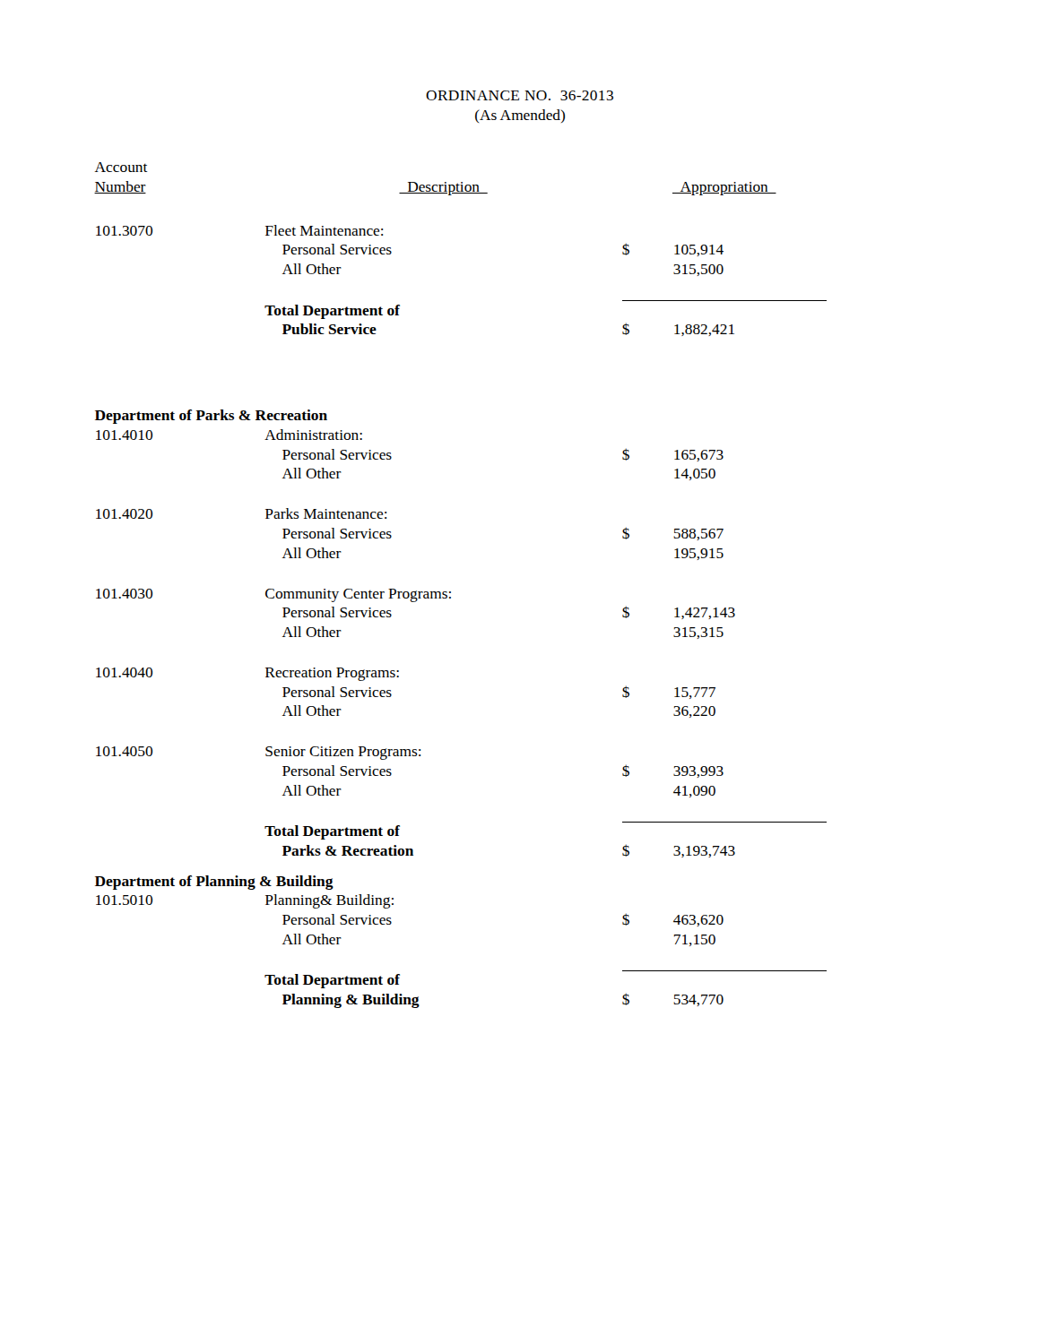ORDINANCE NO. 36-2013
(As Amended)
| Account | | | | |
| Number | Description | Appropriation | |
| 101.3070 | Fleet Maintenance: | | | |
| | Personal Services | $ | 105,914 | |
| | All Other | | 315,500 | |
| | Total Department of | | |
| | Public Service | $ | 1,882,421 | |
| Department of Parks & Recreation | | | |
| 101.4010 | Administration: | | | |
| | Personal Services | $ | 165,673 | |
| | All Other | | 14,050 | |
| 101.4020 | Parks Maintenance: | | | |
| | Personal Services | $ | 588,567 | |
| | All Other | | 195,915 | |
| 101.4030 | Community Center Programs: | | | |
| | Personal Services | $ | 1,427,143 | |
| | All Other | | 315,315 | |
| 101.4040 | Recreation Programs: | | | |
| | Personal Services | $ | 15,777 | |
| | All Other | | 36,220 | |
| 101.4050 | Senior Citizen Programs: | | | |
| | Personal Services | $ | 393,993 | |
| | All Other | | 41,090 | |
| | Total Department of | | |
| | Parks & Recreation | $ | 3,193,743 | |
| Department of Planning & Building | | | |
| 101.5010 | Planning& Building: | | | |
| | Personal Services | $ | 463,620 | |
| | All Other | | 71,150 | |
| | Total Department of | | |
| | Planning & Building | $ | 534,770 | |